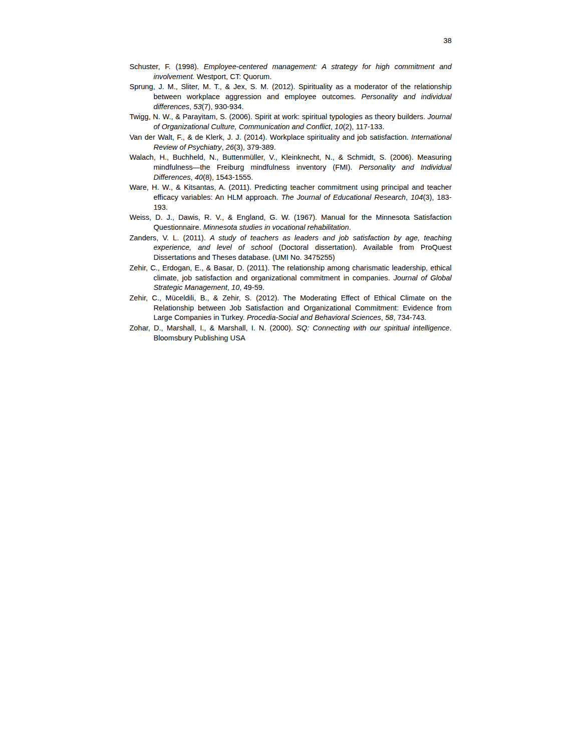38
Schuster, F. (1998). Employee-centered management: A strategy for high commitment and involvement. Westport, CT: Quorum.
Sprung, J. M., Sliter, M. T., & Jex, S. M. (2012). Spirituality as a moderator of the relationship between workplace aggression and employee outcomes. Personality and individual differences, 53(7), 930-934.
Twigg, N. W., & Parayitam, S. (2006). Spirit at work: spiritual typologies as theory builders. Journal of Organizational Culture, Communication and Conflict, 10(2), 117-133.
Van der Walt, F., & de Klerk, J. J. (2014). Workplace spirituality and job satisfaction. International Review of Psychiatry, 26(3), 379-389.
Walach, H., Buchheld, N., Buttenmüller, V., Kleinknecht, N., & Schmidt, S. (2006). Measuring mindfulness—the Freiburg mindfulness inventory (FMI). Personality and Individual Differences, 40(8), 1543-1555.
Ware, H. W., & Kitsantas, A. (2011). Predicting teacher commitment using principal and teacher efficacy variables: An HLM approach. The Journal of Educational Research, 104(3), 183-193.
Weiss, D. J., Dawis, R. V., & England, G. W. (1967). Manual for the Minnesota Satisfaction Questionnaire. Minnesota studies in vocational rehabilitation.
Zanders, V. L. (2011). A study of teachers as leaders and job satisfaction by age, teaching experience, and level of school (Doctoral dissertation). Available from ProQuest Dissertations and Theses database. (UMI No. 3475255)
Zehir, C., Erdogan, E., & Basar, D. (2011). The relationship among charismatic leadership, ethical climate, job satisfaction and organizational commitment in companies. Journal of Global Strategic Management, 10, 49-59.
Zehir, C., Müceldili, B., & Zehir, S. (2012). The Moderating Effect of Ethical Climate on the Relationship between Job Satisfaction and Organizational Commitment: Evidence from Large Companies in Turkey. Procedia-Social and Behavioral Sciences, 58, 734-743.
Zohar, D., Marshall, I., & Marshall, I. N. (2000). SQ: Connecting with our spiritual intelligence. Bloomsbury Publishing USA